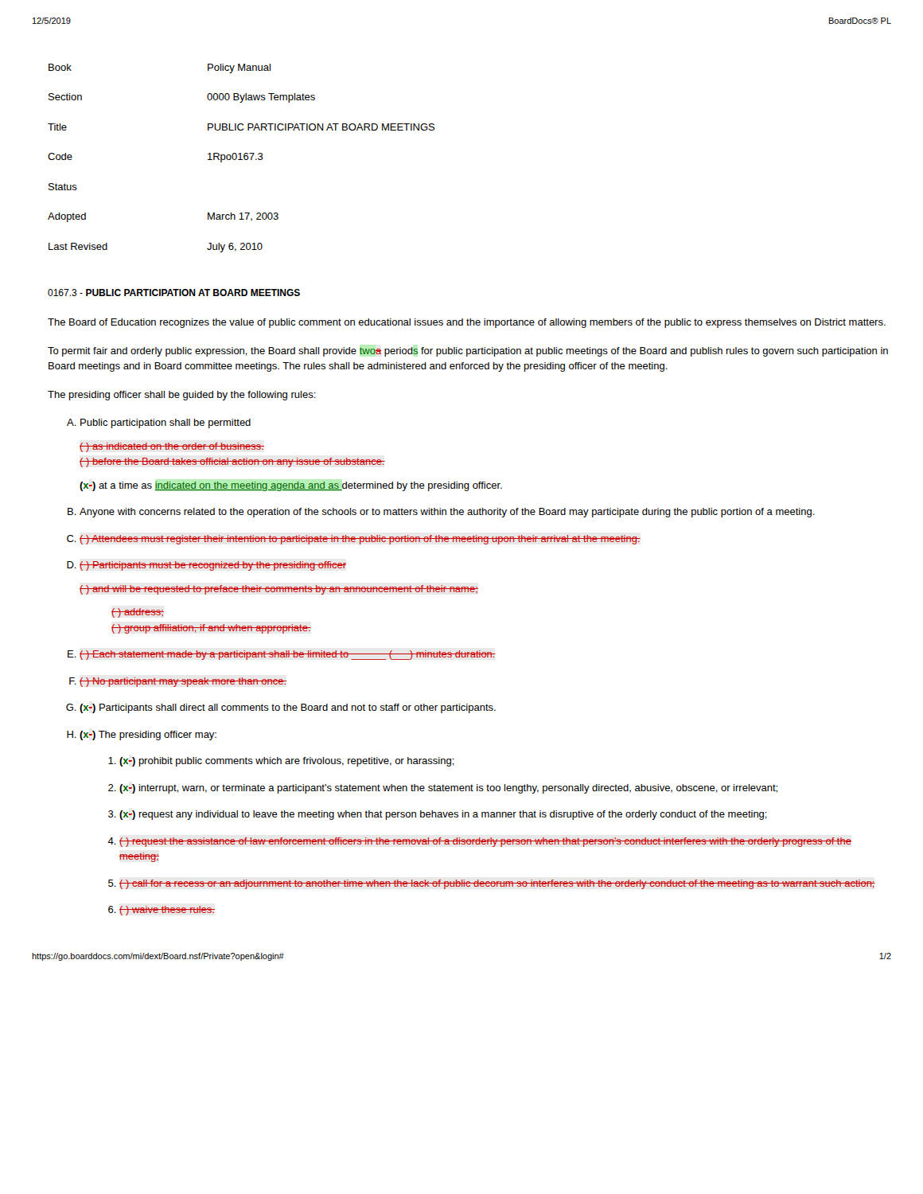12/5/2019 BoardDocs® PL
Book
Policy Manual
Section
0000 Bylaws Templates
Title
PUBLIC PARTICIPATION AT BOARD MEETINGS
Code
1Rpo0167.3
Status
Adopted
March 17, 2003
Last Revised
July 6, 2010
0167.3 - PUBLIC PARTICIPATION AT BOARD MEETINGS
The Board of Education recognizes the value of public comment on educational issues and the importance of allowing members of the public to express themselves on District matters.
To permit fair and orderly public expression, the Board shall provide two a periods for public participation at public meetings of the Board and publish rules to govern such participation in Board meetings and in Board committee meetings. The rules shall be administered and enforced by the presiding officer of the meeting.
The presiding officer shall be guided by the following rules:
Public participation shall be permitted
( ) as indicated on the order of business.
( ) before the Board takes official action on any issue of substance.
(x-) at a time as indicated on the meeting agenda and as determined by the presiding officer.
Anyone with concerns related to the operation of the schools or to matters within the authority of the Board may participate during the public portion of a meeting.
( ) Attendees must register their intention to participate in the public portion of the meeting upon their arrival at the meeting.
( ) Participants must be recognized by the presiding officer
( ) and will be requested to preface their comments by an announcement of their name;
( ) address;
( ) group affiliation, if and when appropriate.
( ) Each statement made by a participant shall be limited to ______ (___) minutes duration.
( ) No participant may speak more than once.
(x-) Participants shall direct all comments to the Board and not to staff or other participants.
(x-) The presiding officer may:
(x-) prohibit public comments which are frivolous, repetitive, or harassing;
(x-) interrupt, warn, or terminate a participant's statement when the statement is too lengthy, personally directed, abusive, obscene, or irrelevant;
(x-) request any individual to leave the meeting when that person behaves in a manner that is disruptive of the orderly conduct of the meeting;
( ) request the assistance of law enforcement officers in the removal of a disorderly person when that person's conduct interferes with the orderly progress of the meeting;
( ) call for a recess or an adjournment to another time when the lack of public decorum so interferes with the orderly conduct of the meeting as to warrant such action;
( ) waive these rules.
https://go.boarddocs.com/mi/dext/Board.nsf/Private?open&login# 1/2